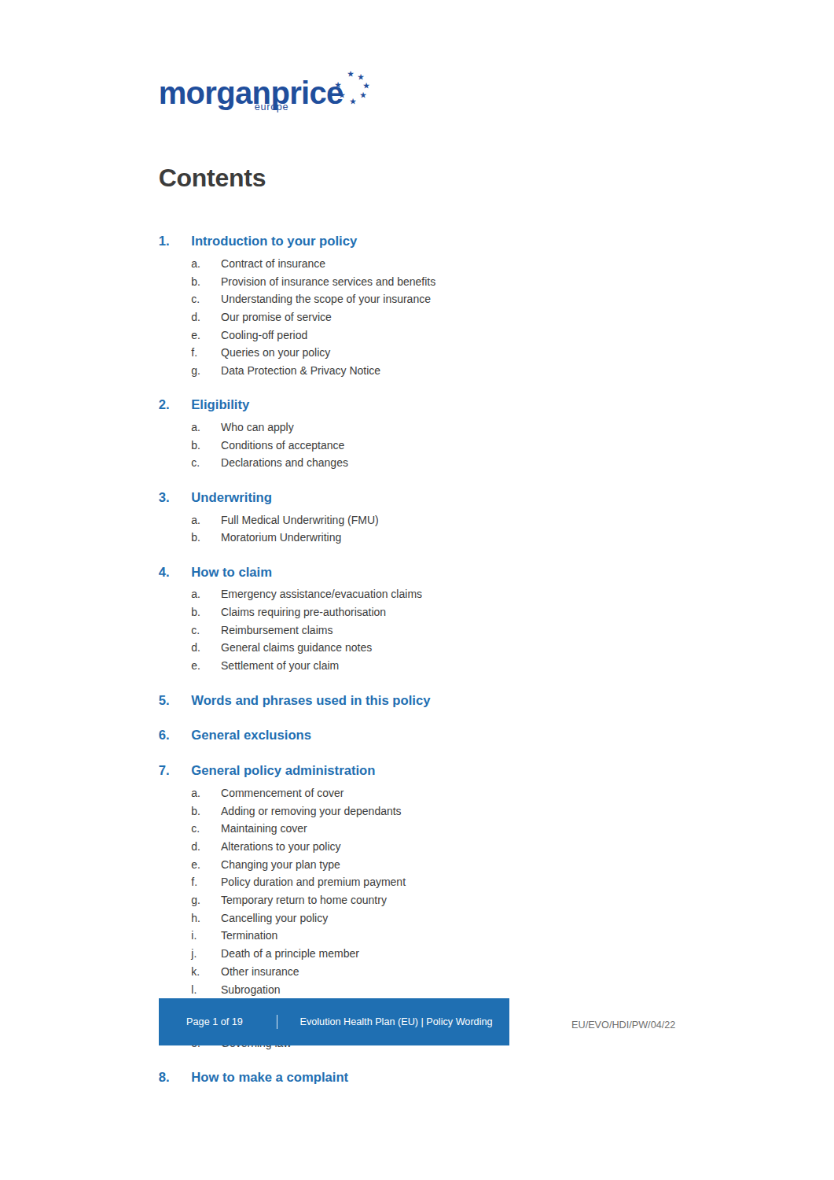morgan price ★★★★★★★ europe
Contents
Introduction to your policy
Contract of insurance
Provision of insurance services and benefits
Understanding the scope of your insurance
Our promise of service
Cooling-off period
Queries on your policy
Data Protection & Privacy Notice
Eligibility
Who can apply
Conditions of acceptance
Declarations and changes
Underwriting
Full Medical Underwriting (FMU)
Moratorium Underwriting
How to claim
Emergency assistance/evacuation claims
Claims requiring pre-authorisation
Reimbursement claims
General claims guidance notes
Settlement of your claim
Words and phrases used in this policy
General exclusions
General policy administration
Commencement of cover
Adding or removing your dependants
Maintaining cover
Alterations to your policy
Changing your plan type
Policy duration and premium payment
Temporary return to home country
Cancelling your policy
Termination
Death of a principle member
Other insurance
Subrogation
Help and intervention
Compliance
Governing law
How to make a complaint
Page 1 of 19
Evolution Health Plan (EU) | Policy Wording
EU/EVO/HDI/PW/04/22